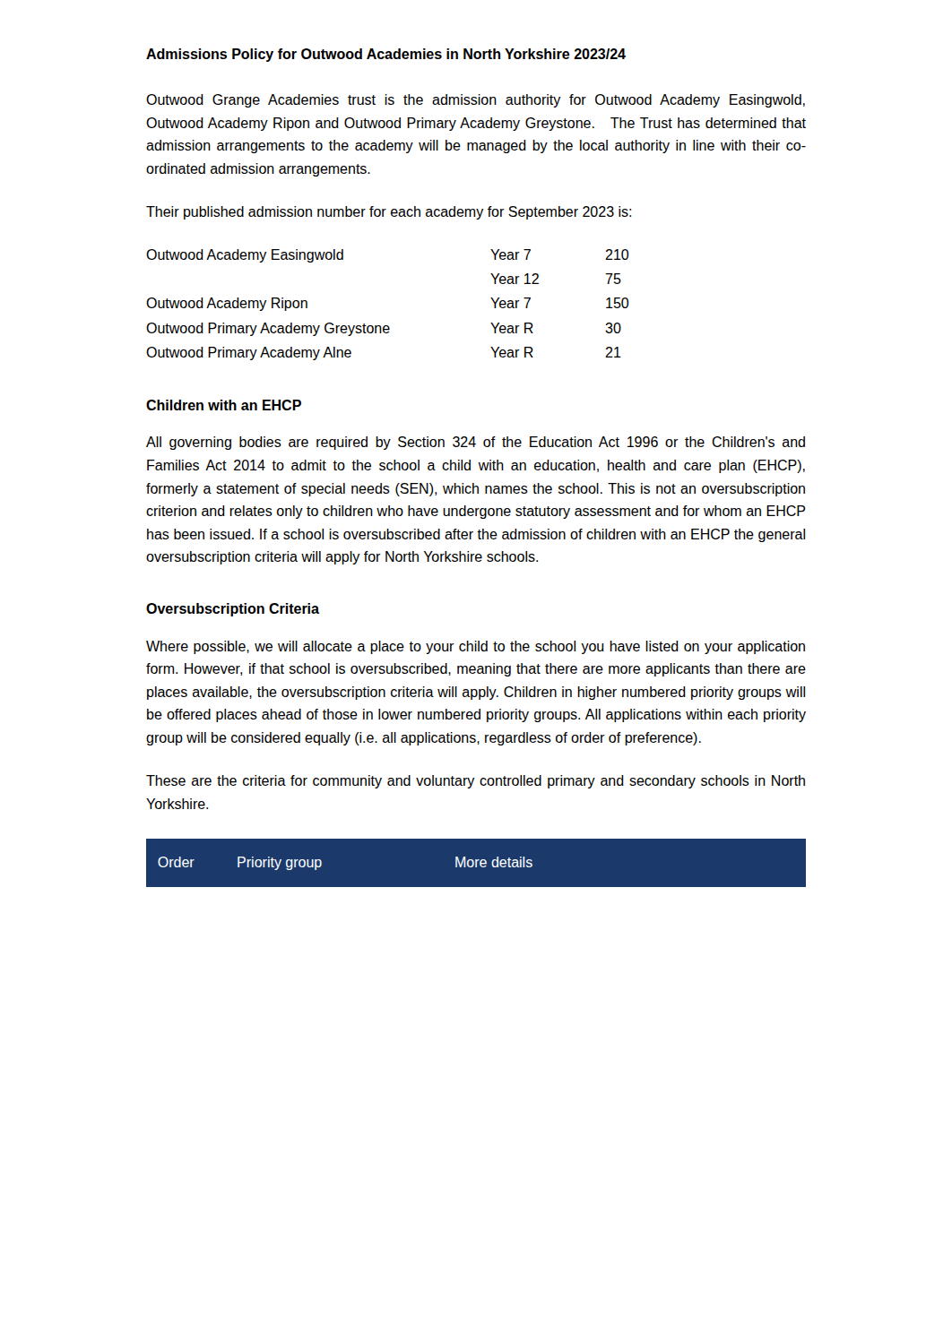Admissions Policy for Outwood Academies in North Yorkshire 2023/24
Outwood Grange Academies trust is the admission authority for Outwood Academy Easingwold, Outwood Academy Ripon and Outwood Primary Academy Greystone. The Trust has determined that admission arrangements to the academy will be managed by the local authority in line with their co-ordinated admission arrangements.
Their published admission number for each academy for September 2023 is:
| Outwood Academy Easingwold | Year 7 | 210 |
| | Year 12 | 75 |
| Outwood Academy Ripon | Year 7 | 150 |
| Outwood Primary Academy Greystone | Year R | 30 |
| Outwood Primary Academy Alne | Year R | 21 |
Children with an EHCP
All governing bodies are required by Section 324 of the Education Act 1996 or the Children's and Families Act 2014 to admit to the school a child with an education, health and care plan (EHCP), formerly a statement of special needs (SEN), which names the school. This is not an oversubscription criterion and relates only to children who have undergone statutory assessment and for whom an EHCP has been issued. If a school is oversubscribed after the admission of children with an EHCP the general oversubscription criteria will apply for North Yorkshire schools.
Oversubscription Criteria
Where possible, we will allocate a place to your child to the school you have listed on your application form. However, if that school is oversubscribed, meaning that there are more applicants than there are places available, the oversubscription criteria will apply. Children in higher numbered priority groups will be offered places ahead of those in lower numbered priority groups. All applications within each priority group will be considered equally (i.e. all applications, regardless of order of preference).
These are the criteria for community and voluntary controlled primary and secondary schools in North Yorkshire.
| Order | Priority group | More details |
| --- | --- | --- |